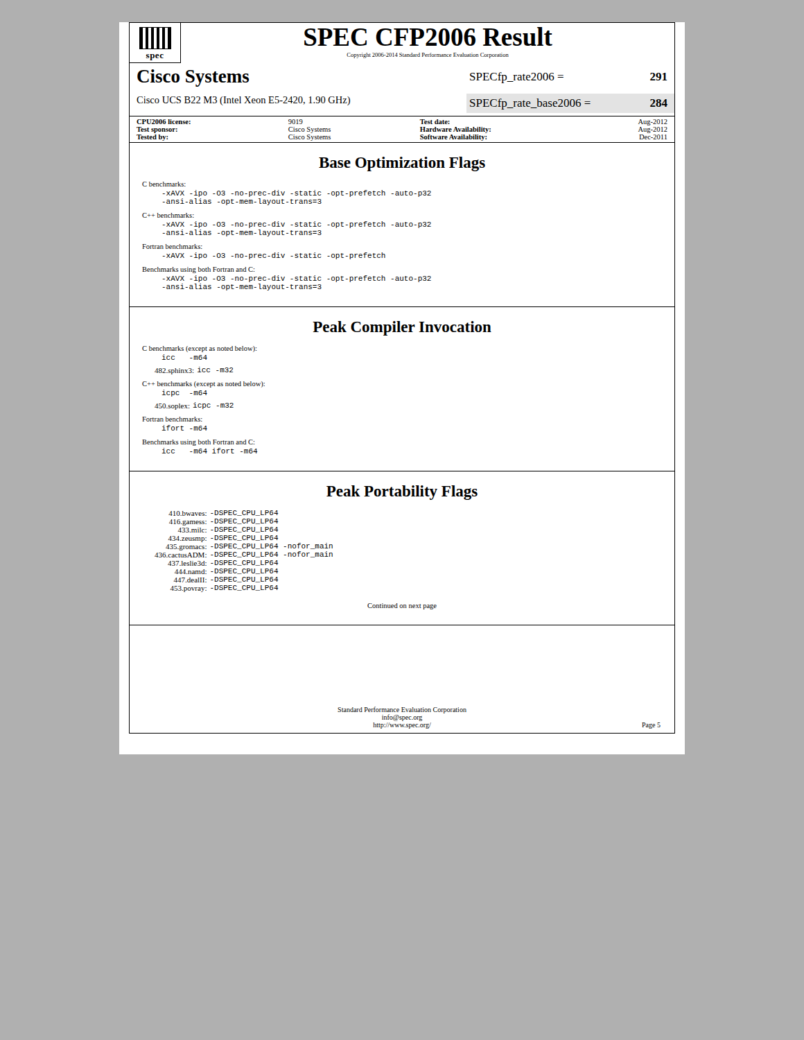spec
SPEC CFP2006 Result
Copyright 2006-2014 Standard Performance Evaluation Corporation
Cisco Systems
Cisco UCS B22 M3 (Intel Xeon E5-2420, 1.90 GHz)
SPECfp_rate2006 = 291
SPECfp_rate_base2006 = 284
| CPU2006 license: | 9019 |
| Test sponsor: | Cisco Systems |
| Tested by: | Cisco Systems |
| Test date: | Aug-2012 |
| Hardware Availability: | Aug-2012 |
| Software Availability: | Dec-2011 |
Base Optimization Flags
C benchmarks:
-xAVX -ipo -O3 -no-prec-div -static -opt-prefetch -auto-p32
-ansi-alias -opt-mem-layout-trans=3
C++ benchmarks:
-xAVX -ipo -O3 -no-prec-div -static -opt-prefetch -auto-p32
-ansi-alias -opt-mem-layout-trans=3
Fortran benchmarks:
-xAVX -ipo -O3 -no-prec-div -static -opt-prefetch
Benchmarks using both Fortran and C:
-xAVX -ipo -O3 -no-prec-div -static -opt-prefetch -auto-p32
-ansi-alias -opt-mem-layout-trans=3
Peak Compiler Invocation
C benchmarks (except as noted below):
icc   -m64
| 482.sphinx3: | icc -m32 |
C++ benchmarks (except as noted below):
icpc  -m64
| 450.soplex: | icpc -m32 |
Fortran benchmarks:
ifort -m64
Benchmarks using both Fortran and C:
icc   -m64 ifort -m64
Peak Portability Flags
| 410.bwaves: | -DSPEC_CPU_LP64 |
| 416.gamess: | -DSPEC_CPU_LP64 |
| 433.milc: | -DSPEC_CPU_LP64 |
| 434.zeusmp: | -DSPEC_CPU_LP64 |
| 435.gromacs: | -DSPEC_CPU_LP64 -nofor_main |
| 436.cactusADM: | -DSPEC_CPU_LP64 -nofor_main |
| 437.leslie3d: | -DSPEC_CPU_LP64 |
| 444.namd: | -DSPEC_CPU_LP64 |
| 447.dealII: | -DSPEC_CPU_LP64 |
| 453.povray: | -DSPEC_CPU_LP64 |
Continued on next page
Standard Performance Evaluation Corporation
info@spec.org
http://www.spec.org/
Page 5